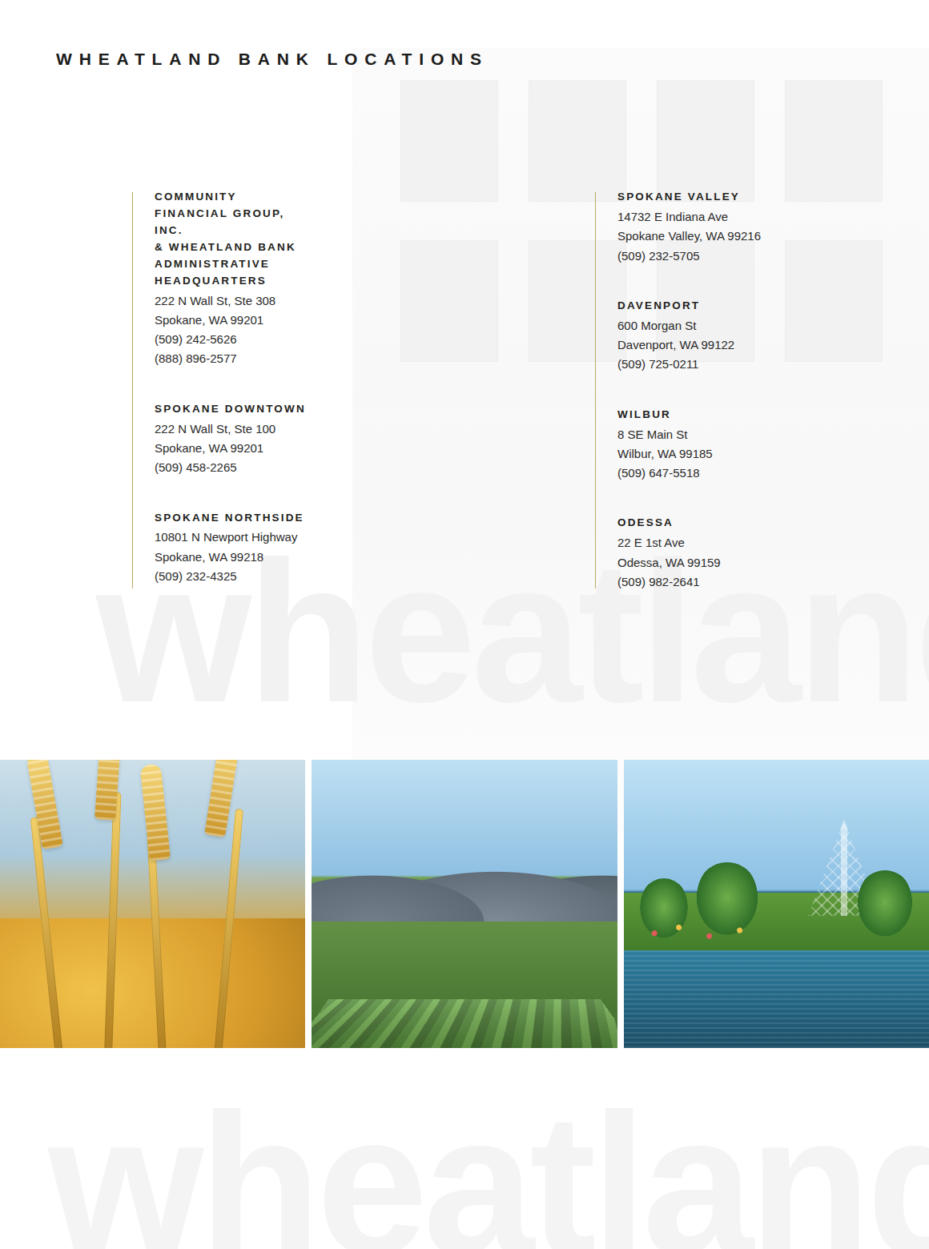wheatland b
wheatland
Wheatland Bank Locations
Community
Financial Group,
Inc.
& Wheatland Bank
Administrative
Headquarters
222 N Wall St, Ste 308
Spokane, WA 99201
(509) 242-5626
(888) 896-2577
Spokane Downtown
222 N Wall St, Ste 100
Spokane, WA 99201
(509) 458-2265
Spokane Northside
10801 N Newport Highway
Spokane, WA 99218
(509) 232-4325
Spokane Valley
14732 E Indiana Ave
Spokane Valley, WA 99216
(509) 232-5705
Davenport
600 Morgan St
Davenport, WA 99122
(509) 725-0211
Wilbur
8 SE Main St
Wilbur, WA 99185
(509) 647-5518
Odessa
22 E 1st Ave
Odessa, WA 99159
(509) 982-2641